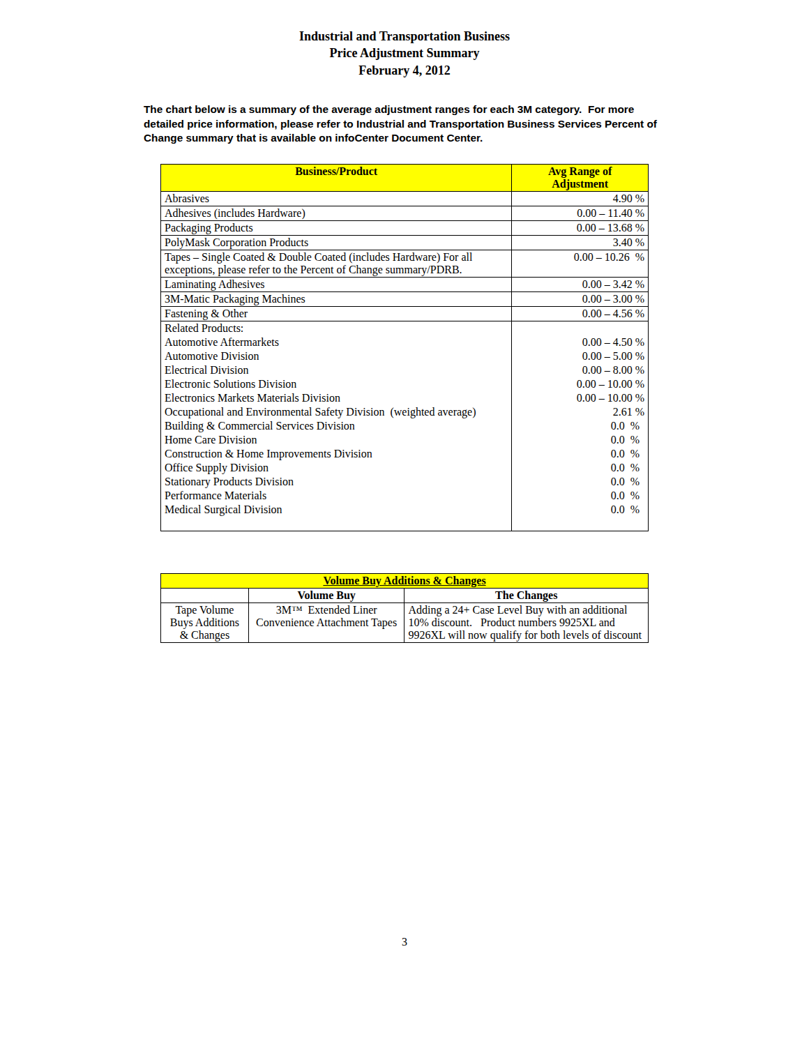Industrial and Transportation Business
Price Adjustment Summary
February 4, 2012
The chart below is a summary of the average adjustment ranges for each 3M category. For more detailed price information, please refer to Industrial and Transportation Business Services Percent of Change summary that is available on infoCenter Document Center.
| Business/Product | Avg Range of Adjustment |
| --- | --- |
| Abrasives | 4.90 % |
| Adhesives (includes Hardware) | 0.00 – 11.40 % |
| Packaging Products | 0.00 – 13.68 % |
| PolyMask Corporation Products | 3.40 % |
| Tapes – Single Coated & Double Coated (includes Hardware) For all exceptions, please refer to the Percent of Change summary/PDRB. | 0.00 – 10.26 % |
| Laminating Adhesives | 0.00 – 3.42 % |
| 3M-Matic Packaging Machines | 0.00 – 3.00 % |
| Fastening & Other | 0.00 – 4.56 % |
| Related Products: | |
| Automotive Aftermarkets | 0.00 – 4.50 % |
| Automotive Division | 0.00 – 5.00 % |
| Electrical Division | 0.00 – 8.00 % |
| Electronic Solutions Division | 0.00 – 10.00 % |
| Electronics Markets Materials Division | 0.00 – 10.00 % |
| Occupational and Environmental Safety Division (weighted average) | 2.61 % |
| Building & Commercial Services Division | 0.0 % |
| Home Care Division | 0.0 % |
| Construction & Home Improvements Division | 0.0 % |
| Office Supply Division | 0.0 % |
| Stationary Products Division | 0.0 % |
| Performance Materials | 0.0 % |
| Medical Surgical Division | 0.0 % |
| Volume Buy Additions & Changes |
| | Volume Buy | The Changes |
| Tape Volume Buys Additions & Changes | 3M™ Extended Liner Convenience Attachment Tapes | Adding a 24+ Case Level Buy with an additional 10% discount. Product numbers 9925XL and 9926XL will now qualify for both levels of discount |
3